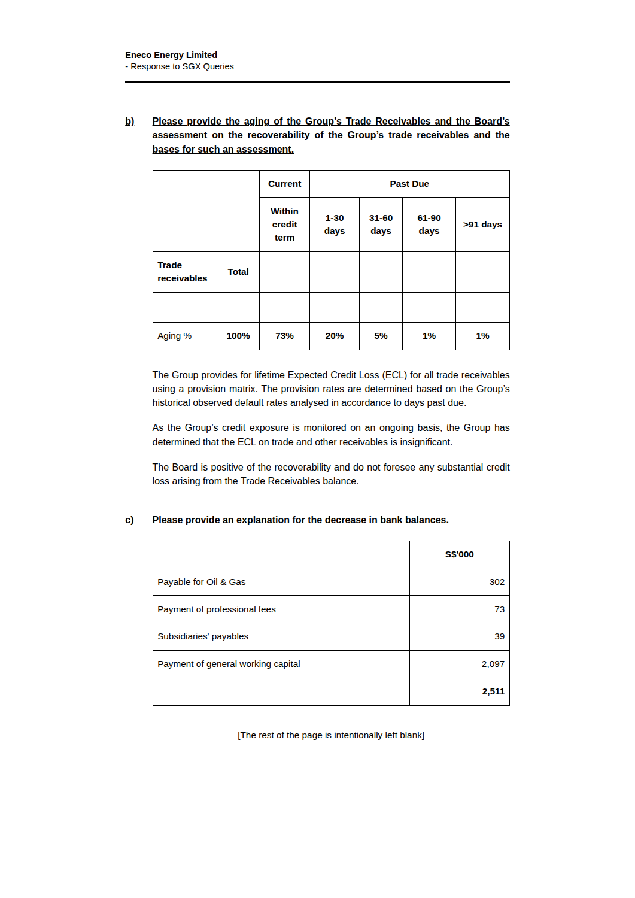Eneco Energy Limited
- Response to SGX Queries
b)
Please provide the aging of the Group’s Trade Receivables and the Board’s assessment on the recoverability of the Group’s trade receivables and the bases for such an assessment.
| | | Current | Past Due |
| --- | --- | --- | --- |
| Within credit term | 1-30 days | 31-60 days | 61-90 days | >91 days |
| Trade receivables | Total | | | | | |
| Aging % | 100% | 73% | 20% | 5% | 1% | 1% |
The Group provides for lifetime Expected Credit Loss (ECL) for all trade receivables using a provision matrix. The provision rates are determined based on the Group’s historical observed default rates analysed in accordance to days past due.
As the Group’s credit exposure is monitored on an ongoing basis, the Group has determined that the ECL on trade and other receivables is insignificant.
The Board is positive of the recoverability and do not foresee any substantial credit loss arising from the Trade Receivables balance.
c)
Please provide an explanation for the decrease in bank balances.
| | S$'000 |
| --- | --- |
| Payable for Oil & Gas | 302 |
| Payment of professional fees | 73 |
| Subsidiaries' payables | 39 |
| Payment of general working capital | 2,097 |
| | 2,511 |
[The rest of the page is intentionally left blank]